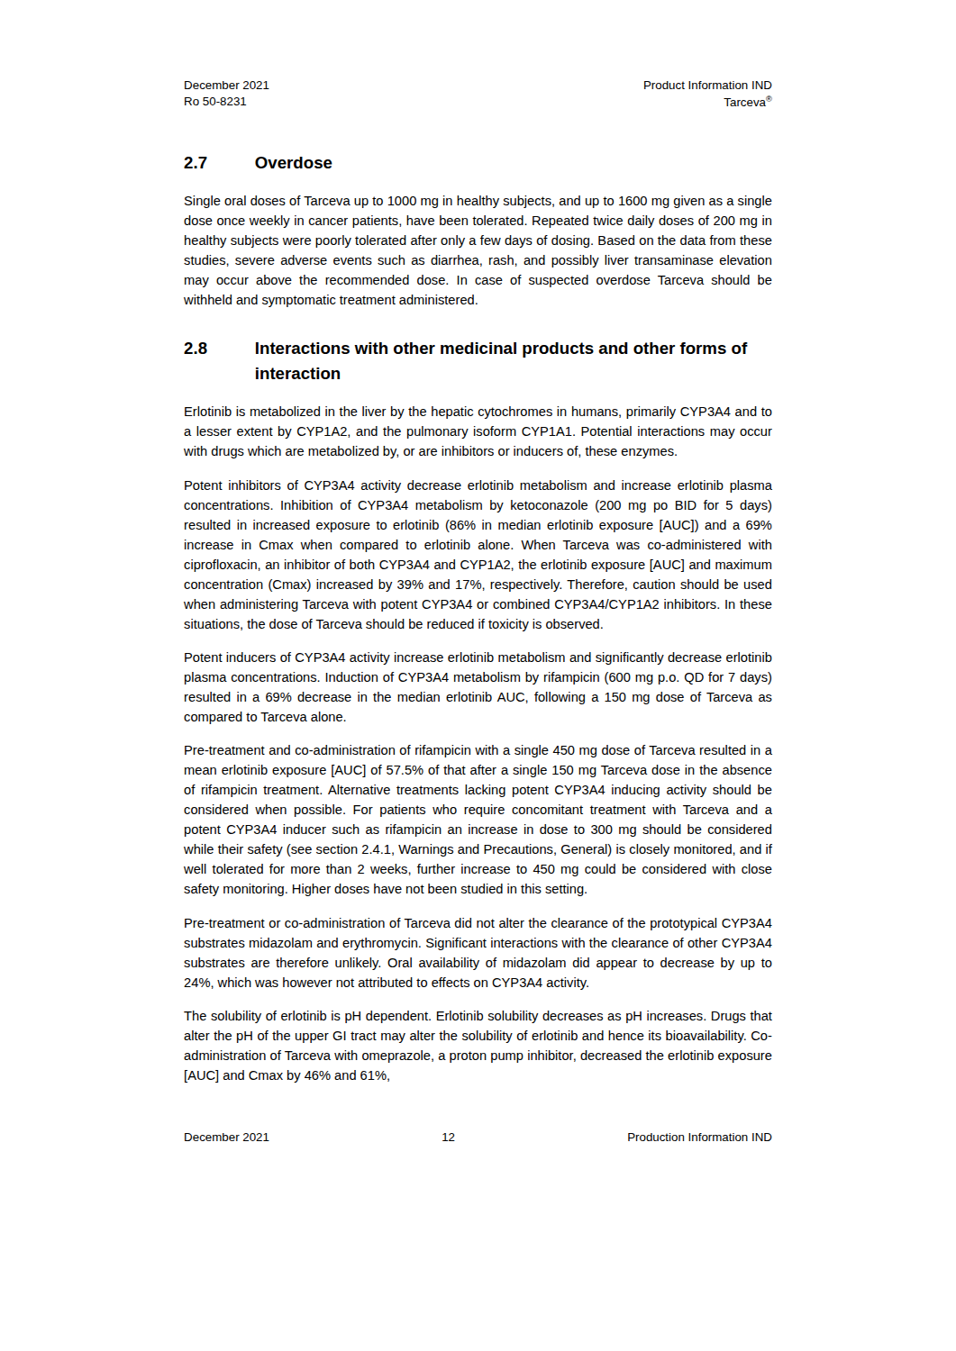December 2021
Ro 50-8231
Product Information IND
Tarceva®
2.7 Overdose
Single oral doses of Tarceva up to 1000 mg in healthy subjects, and up to 1600 mg given as a single dose once weekly in cancer patients, have been tolerated. Repeated twice daily doses of 200 mg in healthy subjects were poorly tolerated after only a few days of dosing. Based on the data from these studies, severe adverse events such as diarrhea, rash, and possibly liver transaminase elevation may occur above the recommended dose. In case of suspected overdose Tarceva should be withheld and symptomatic treatment administered.
2.8 Interactions with other medicinal products and other forms of interaction
Erlotinib is metabolized in the liver by the hepatic cytochromes in humans, primarily CYP3A4 and to a lesser extent by CYP1A2, and the pulmonary isoform CYP1A1. Potential interactions may occur with drugs which are metabolized by, or are inhibitors or inducers of, these enzymes.
Potent inhibitors of CYP3A4 activity decrease erlotinib metabolism and increase erlotinib plasma concentrations. Inhibition of CYP3A4 metabolism by ketoconazole (200 mg po BID for 5 days) resulted in increased exposure to erlotinib (86% in median erlotinib exposure [AUC]) and a 69% increase in Cmax when compared to erlotinib alone. When Tarceva was co-administered with ciprofloxacin, an inhibitor of both CYP3A4 and CYP1A2, the erlotinib exposure [AUC] and maximum concentration (Cmax) increased by 39% and 17%, respectively. Therefore, caution should be used when administering Tarceva with potent CYP3A4 or combined CYP3A4/CYP1A2 inhibitors. In these situations, the dose of Tarceva should be reduced if toxicity is observed.
Potent inducers of CYP3A4 activity increase erlotinib metabolism and significantly decrease erlotinib plasma concentrations. Induction of CYP3A4 metabolism by rifampicin (600 mg p.o. QD for 7 days) resulted in a 69% decrease in the median erlotinib AUC, following a 150 mg dose of Tarceva as compared to Tarceva alone.
Pre-treatment and co-administration of rifampicin with a single 450 mg dose of Tarceva resulted in a mean erlotinib exposure [AUC] of 57.5% of that after a single 150 mg Tarceva dose in the absence of rifampicin treatment. Alternative treatments lacking potent CYP3A4 inducing activity should be considered when possible. For patients who require concomitant treatment with Tarceva and a potent CYP3A4 inducer such as rifampicin an increase in dose to 300 mg should be considered while their safety (see section 2.4.1, Warnings and Precautions, General) is closely monitored, and if well tolerated for more than 2 weeks, further increase to 450 mg could be considered with close safety monitoring. Higher doses have not been studied in this setting.
Pre-treatment or co-administration of Tarceva did not alter the clearance of the prototypical CYP3A4 substrates midazolam and erythromycin. Significant interactions with the clearance of other CYP3A4 substrates are therefore unlikely. Oral availability of midazolam did appear to decrease by up to 24%, which was however not attributed to effects on CYP3A4 activity.
The solubility of erlotinib is pH dependent. Erlotinib solubility decreases as pH increases. Drugs that alter the pH of the upper GI tract may alter the solubility of erlotinib and hence its bioavailability. Co-administration of Tarceva with omeprazole, a proton pump inhibitor, decreased the erlotinib exposure [AUC] and Cmax by 46% and 61%,
December 2021
12
Production Information IND